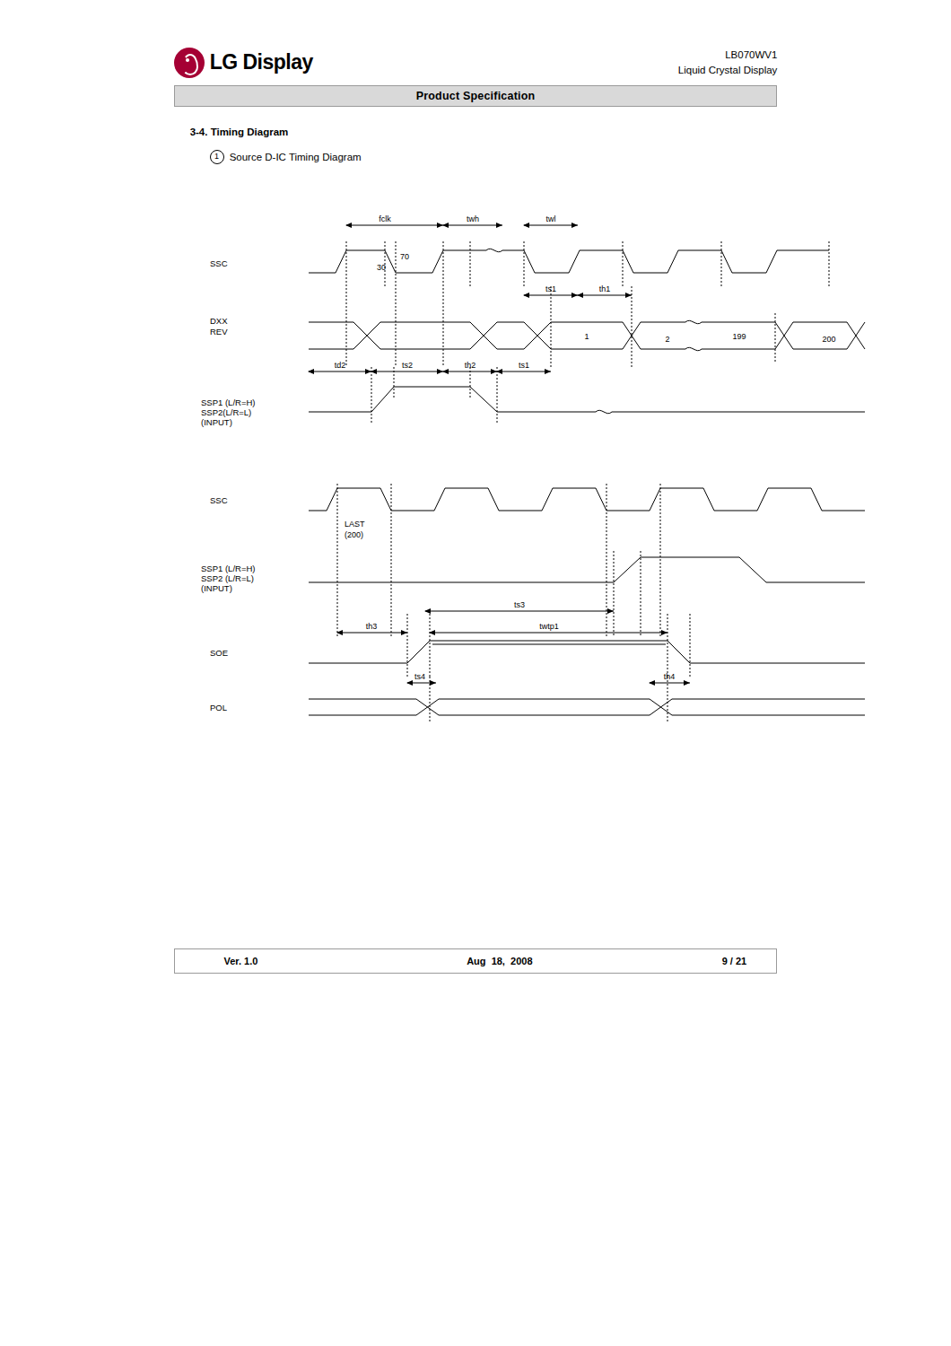LG Display
LB070WV1
Liquid Crystal Display
Product Specification
3-4. Timing Diagram
1 Source D-IC Timing Diagram
fclk twh twl ts1 th1 td2 ts2 th2 ts1 30 70 1 2 199 200 SSC DXX REV SSP1 (L/R=H) SSP2(L/R=L) (INPUT) ts3 th3 twtp1 ts4 th4 LAST (200) SSC SSP1 (L/R=H) SSP2 (L/R=L) (INPUT) SOE POL
Ver. 1.0
Aug 18, 2008
9 / 21